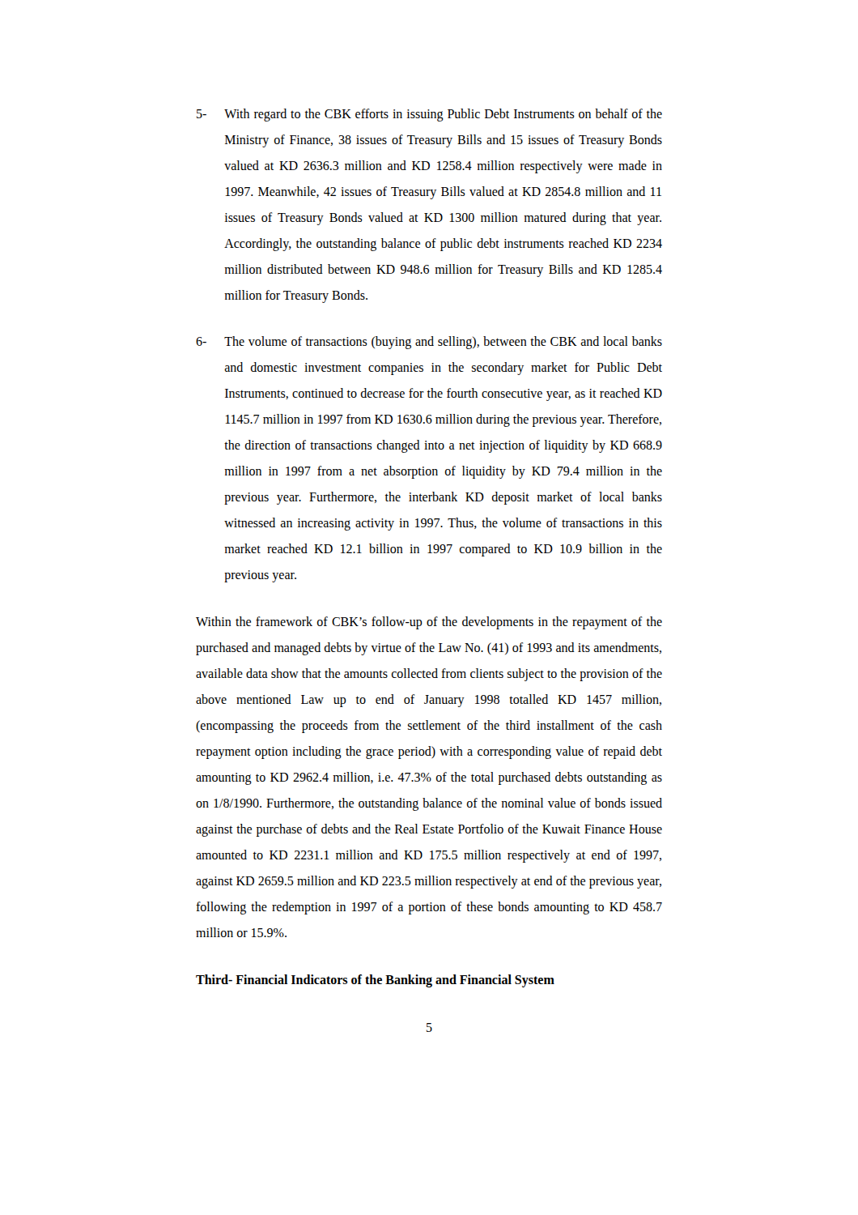5- With regard to the CBK efforts in issuing Public Debt Instruments on behalf of the Ministry of Finance, 38 issues of Treasury Bills and 15 issues of Treasury Bonds valued at KD 2636.3 million and KD 1258.4 million respectively were made in 1997. Meanwhile, 42 issues of Treasury Bills valued at KD 2854.8 million and 11 issues of Treasury Bonds valued at KD 1300 million matured during that year. Accordingly, the outstanding balance of public debt instruments reached KD 2234 million distributed between KD 948.6 million for Treasury Bills and KD 1285.4 million for Treasury Bonds.
6- The volume of transactions (buying and selling), between the CBK and local banks and domestic investment companies in the secondary market for Public Debt Instruments, continued to decrease for the fourth consecutive year, as it reached KD 1145.7 million in 1997 from KD 1630.6 million during the previous year. Therefore, the direction of transactions changed into a net injection of liquidity by KD 668.9 million in 1997 from a net absorption of liquidity by KD 79.4 million in the previous year. Furthermore, the interbank KD deposit market of local banks witnessed an increasing activity in 1997. Thus, the volume of transactions in this market reached KD 12.1 billion in 1997 compared to KD 10.9 billion in the previous year.
Within the framework of CBK’s follow-up of the developments in the repayment of the purchased and managed debts by virtue of the Law No. (41) of 1993 and its amendments, available data show that the amounts collected from clients subject to the provision of the above mentioned Law up to end of January 1998 totalled KD 1457 million, (encompassing the proceeds from the settlement of the third installment of the cash repayment option including the grace period) with a corresponding value of repaid debt amounting to KD 2962.4 million, i.e. 47.3% of the total purchased debts outstanding as on 1/8/1990. Furthermore, the outstanding balance of the nominal value of bonds issued against the purchase of debts and the Real Estate Portfolio of the Kuwait Finance House amounted to KD 2231.1 million and KD 175.5 million respectively at end of 1997, against KD 2659.5 million and KD 223.5 million respectively at end of the previous year, following the redemption in 1997 of a portion of these bonds amounting to KD 458.7 million or 15.9%.
Third- Financial Indicators of the Banking and Financial System
5